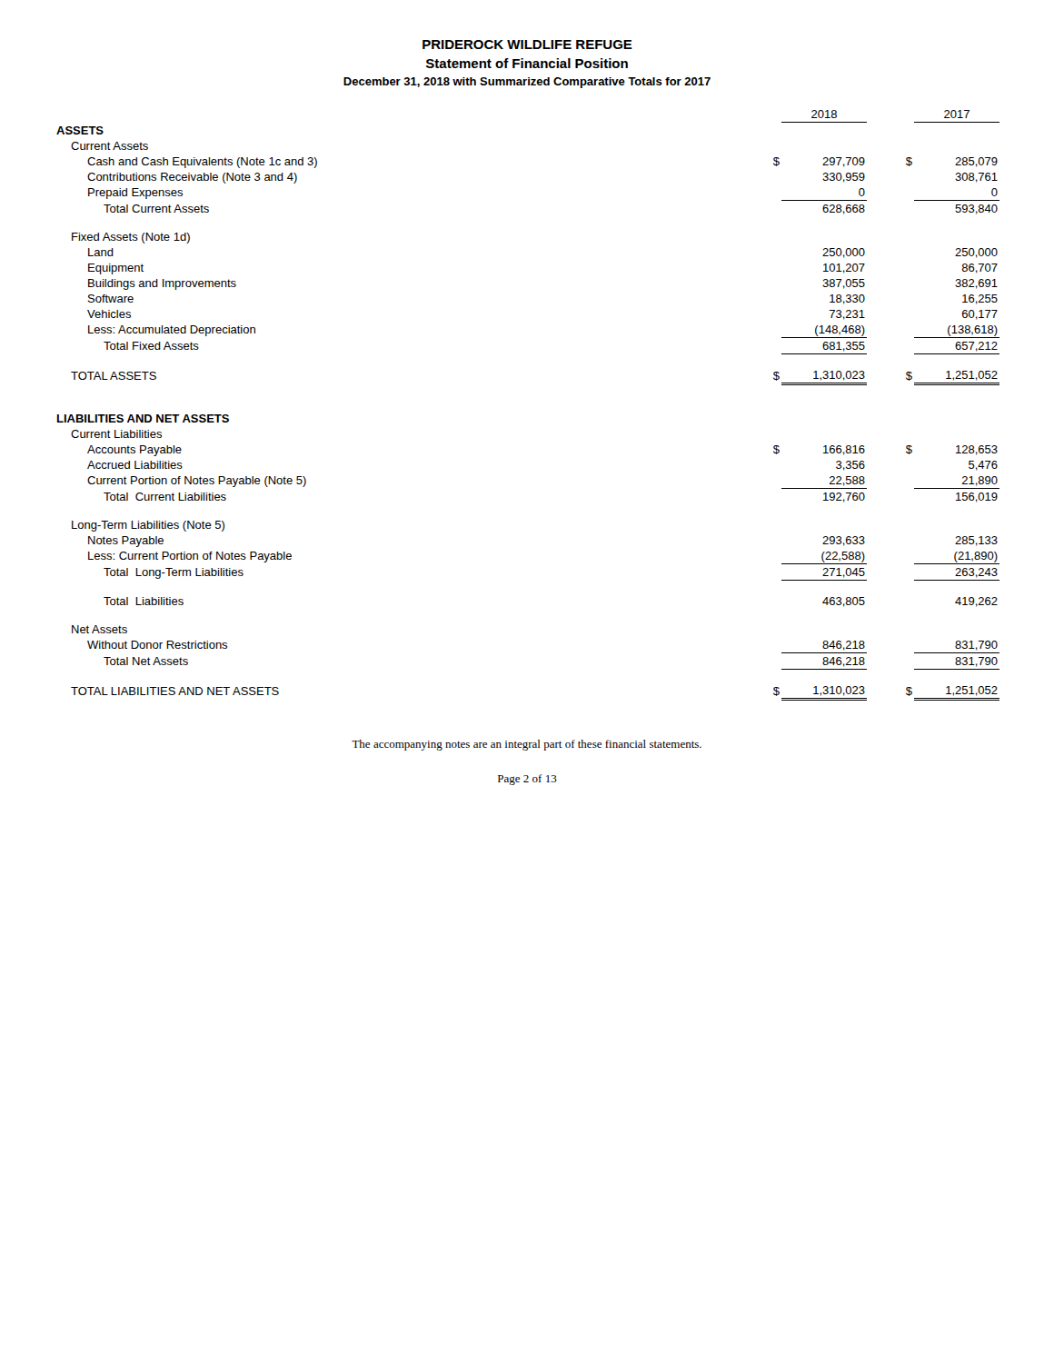PRIDEROCK WILDLIFE REFUGE
Statement of Financial Position
December 31, 2018 with Summarized Comparative Totals for 2017
| | | 2018 | | | 2017 |
| ASSETS | | | | | |
| Current Assets | | | | | |
| Cash and Cash Equivalents (Note 1c and 3) | $ | 297,709 | | $ | 285,079 |
| Contributions Receivable (Note 3 and 4) | | 330,959 | | | 308,761 |
| Prepaid Expenses | | 0 | | | 0 |
| Total Current Assets | | 628,668 | | | 593,840 |
| Fixed Assets (Note 1d) | | | | | |
| Land | | 250,000 | | | 250,000 |
| Equipment | | 101,207 | | | 86,707 |
| Buildings and Improvements | | 387,055 | | | 382,691 |
| Software | | 18,330 | | | 16,255 |
| Vehicles | | 73,231 | | | 60,177 |
| Less: Accumulated Depreciation | | (148,468) | | | (138,618) |
| Total Fixed Assets | | 681,355 | | | 657,212 |
| TOTAL ASSETS | $ | 1,310,023 | | $ | 1,251,052 |
| LIABILITIES AND NET ASSETS | | | | | |
| Current Liabilities | | | | | |
| Accounts Payable | $ | 166,816 | | $ | 128,653 |
| Accrued Liabilities | | 3,356 | | | 5,476 |
| Current Portion of Notes Payable (Note 5) | | 22,588 | | | 21,890 |
| Total Current Liabilities | | 192,760 | | | 156,019 |
| Long-Term Liabilities (Note 5) | | | | | |
| Notes Payable | | 293,633 | | | 285,133 |
| Less: Current Portion of Notes Payable | | (22,588) | | | (21,890) |
| Total Long-Term Liabilities | | 271,045 | | | 263,243 |
| Total Liabilities | | 463,805 | | | 419,262 |
| Net Assets | | | | | |
| Without Donor Restrictions | | 846,218 | | | 831,790 |
| Total Net Assets | | 846,218 | | | 831,790 |
| TOTAL LIABILITIES AND NET ASSETS | $ | 1,310,023 | | $ | 1,251,052 |
The accompanying notes are an integral part of these financial statements.
Page 2 of 13